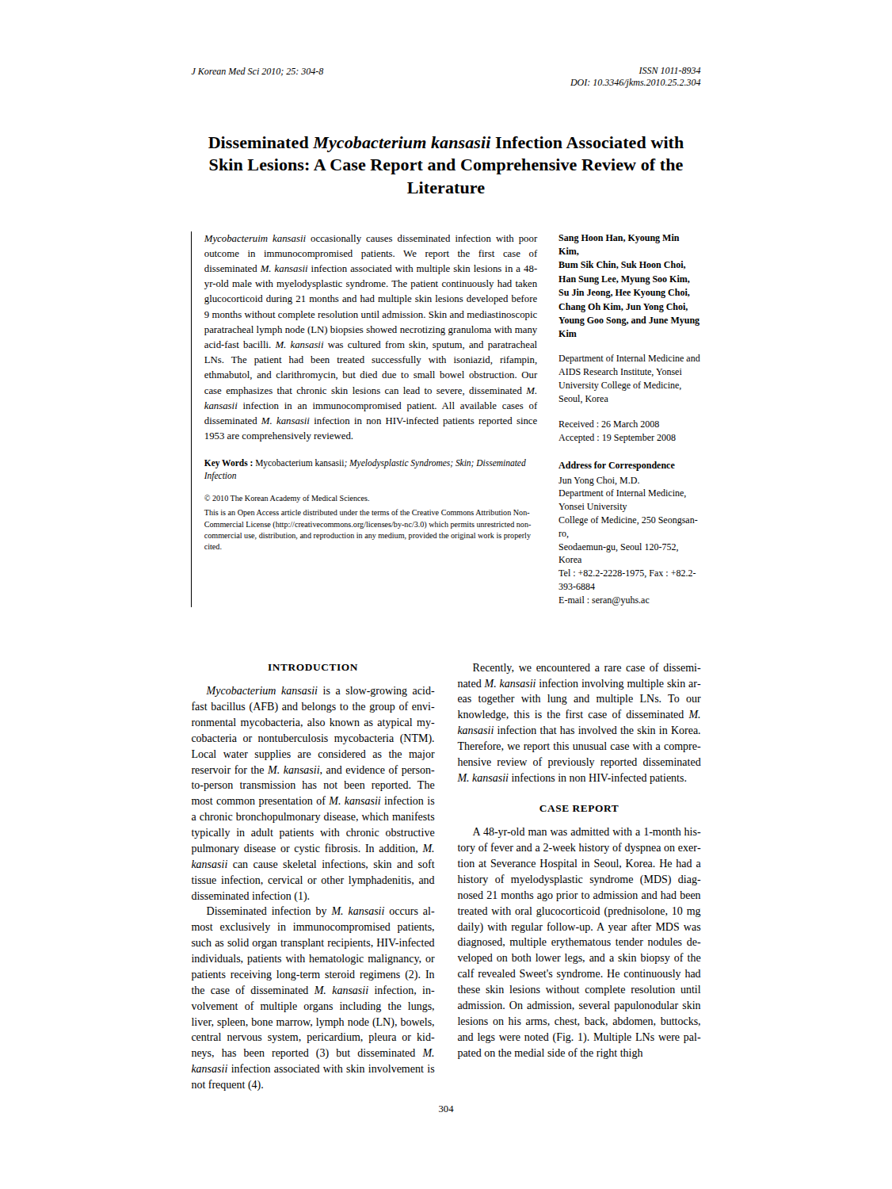J Korean Med Sci 2010; 25: 304-8
ISSN 1011-8934
DOI: 10.3346/jkms.2010.25.2.304
Disseminated Mycobacterium kansasii Infection Associated with Skin Lesions: A Case Report and Comprehensive Review of the Literature
Mycobacteruim kansasii occasionally causes disseminated infection with poor outcome in immunocompromised patients. We report the first case of disseminated M. kansasii infection associated with multiple skin lesions in a 48-yr-old male with myelodysplastic syndrome. The patient continuously had taken glucocorticoid during 21 months and had multiple skin lesions developed before 9 months without complete resolution until admission. Skin and mediastinoscopic paratracheal lymph node (LN) biopsies showed necrotizing granuloma with many acid-fast bacilli. M. kansasii was cultured from skin, sputum, and paratracheal LNs. The patient had been treated successfully with isoniazid, rifampin, ethmabutol, and clarithromycin, but died due to small bowel obstruction. Our case emphasizes that chronic skin lesions can lead to severe, disseminated M. kansasii infection in an immunocompromised patient. All available cases of disseminated M. kansasii infection in non HIV-infected patients reported since 1953 are comprehensively reviewed.
Key Words : Mycobacterium kansasii; Myelodysplastic Syndromes; Skin; Disseminated Infection
© 2010 The Korean Academy of Medical Sciences. This is an Open Access article distributed under the terms of the Creative Commons Attribution Non-Commercial License (http://creativecommons.org/licenses/by-nc/3.0) which permits unrestricted non-commercial use, distribution, and reproduction in any medium, provided the original work is properly cited.
Sang Hoon Han, Kyoung Min Kim,
Bum Sik Chin, Suk Hoon Choi,
Han Sung Lee, Myung Soo Kim,
Su Jin Jeong, Hee Kyoung Choi,
Chang Oh Kim, Jun Yong Choi,
Young Goo Song, and June Myung Kim
Department of Internal Medicine and AIDS Research Institute, Yonsei University College of Medicine, Seoul, Korea
Received : 26 March 2008
Accepted : 19 September 2008
Address for Correspondence
Jun Yong Choi, M.D.
Department of Internal Medicine, Yonsei University
College of Medicine, 250 Seongsan-ro,
Seodaemun-gu, Seoul 120-752, Korea
Tel : +82.2-2228-1975, Fax : +82.2-393-6884
E-mail : seran@yuhs.ac
INTRODUCTION
Mycobacterium kansasii is a slow-growing acid-fast bacillus (AFB) and belongs to the group of environmental mycobacteria, also known as atypical mycobacteria or nontuberculosis mycobacteria (NTM). Local water supplies are considered as the major reservoir for the M. kansasii, and evidence of person-to-person transmission has not been reported. The most common presentation of M. kansasii infection is a chronic bronchopulmonary disease, which manifests typically in adult patients with chronic obstructive pulmonary disease or cystic fibrosis. In addition, M. kansasii can cause skeletal infections, skin and soft tissue infection, cervical or other lymphadenitis, and disseminated infection (1).
Disseminated infection by M. kansasii occurs almost exclusively in immunocompromised patients, such as solid organ transplant recipients, HIV-infected individuals, patients with hematologic malignancy, or patients receiving long-term steroid regimens (2). In the case of disseminated M. kansasii infection, involvement of multiple organs including the lungs, liver, spleen, bone marrow, lymph node (LN), bowels, central nervous system, pericardium, pleura or kidneys, has been reported (3) but disseminated M. kansasii infection associated with skin involvement is not frequent (4).
Recently, we encountered a rare case of disseminated M. kansasii infection involving multiple skin areas together with lung and multiple LNs. To our knowledge, this is the first case of disseminated M. kansasii infection that has involved the skin in Korea. Therefore, we report this unusual case with a comprehensive review of previously reported disseminated M. kansasii infections in non HIV-infected patients.
CASE REPORT
A 48-yr-old man was admitted with a 1-month history of fever and a 2-week history of dyspnea on exertion at Severance Hospital in Seoul, Korea. He had a history of myelodysplastic syndrome (MDS) diagnosed 21 months ago prior to admission and had been treated with oral glucocorticoid (prednisolone, 10 mg daily) with regular follow-up. A year after MDS was diagnosed, multiple erythematous tender nodules developed on both lower legs, and a skin biopsy of the calf revealed Sweet's syndrome. He continuously had these skin lesions without complete resolution until admission. On admission, several papulonodular skin lesions on his arms, chest, back, abdomen, buttocks, and legs were noted (Fig. 1). Multiple LNs were palpated on the medial side of the right thigh
304